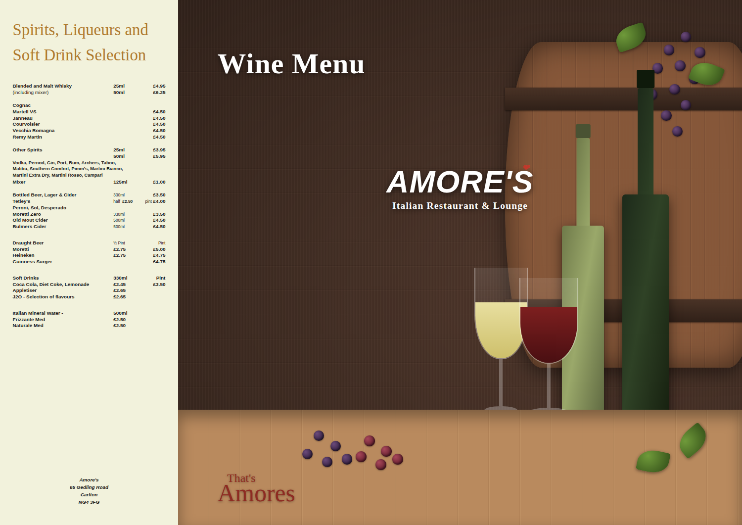Spirits, Liqueurs and
Soft Drink Selection
| Blended and Malt Whisky | 25ml | £4.95 |
| (including mixer) | 50ml | £6.25 |
| Cognac | | |
| Martell VS | | £4.50 |
| Janneau | | £4.50 |
| Courvoisier | | £4.50 |
| Vecchia Romagna | | £4.50 |
| Remy Martin | | £4.50 |
| Other Spirits | 25ml | £3.95 |
| | 50ml | £5.95 |
| Vodka, Pernod, Gin, Port, Rum, Archers, Taboo, Malibu, Southern Comfort, Pimm's, Martini Bianco, Martini Extra Dry, Martini Rosso, Campari |
| Mixer | 125ml | £1.00 |
| Bottled Beer, Lager & Cider | 330ml | £3.50 |
| Tetley's | half £2.50 | pint £4.00 |
| Peroni, Sol, Desperado | | |
| Moretti Zero | 330ml | £3.50 |
| Old Mout Cider | 500ml | £4.50 |
| Bulmers Cider | 500ml | £4.50 |
| Draught Beer | ½ Pint | Pint |
| Moretti | £2.75 | £5.00 |
| Heineken | £2.75 | £4.75 |
| Guinness Surger | | £4.75 |
| Soft Drinks | 330ml | Pint |
| Coca Cola, Diet Coke, Lemonade | £2.45 | £3.50 |
| Appletiser | £2.65 | |
| J2O - Selection of flavours | £2.65 | |
| Italian Mineral Water - | 500ml | |
| Frizzante Med | £2.50 | |
| Naturale Med | £2.50 | |
Amore's
65 Gedling Road
Carlton
NG4 3FG
Wine Menu
AMORE'S❤
Italian Restaurant & Lounge
That's Amores